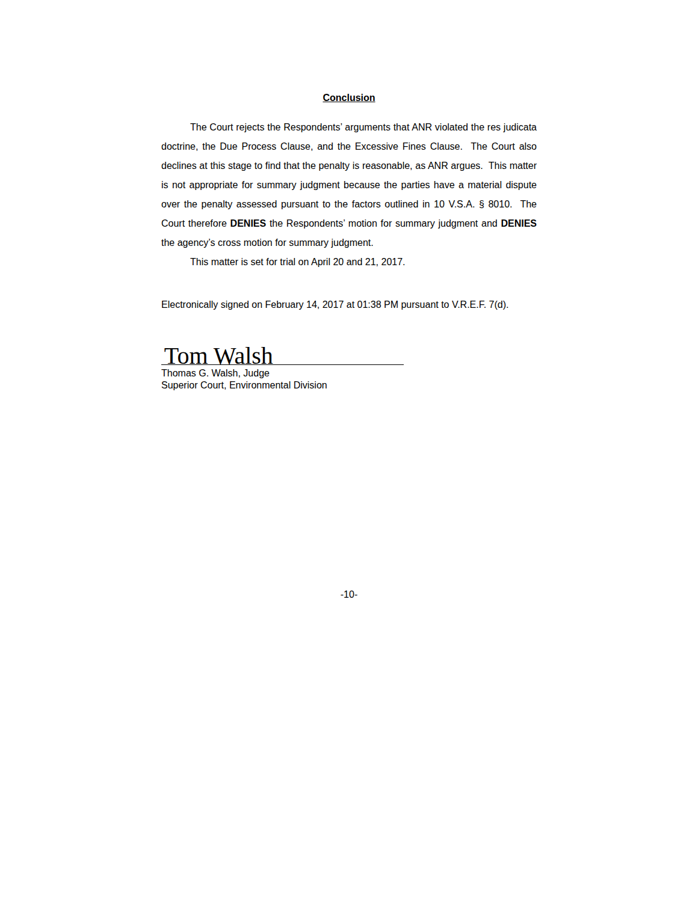Conclusion
The Court rejects the Respondents’ arguments that ANR violated the res judicata doctrine, the Due Process Clause, and the Excessive Fines Clause. The Court also declines at this stage to find that the penalty is reasonable, as ANR argues. This matter is not appropriate for summary judgment because the parties have a material dispute over the penalty assessed pursuant to the factors outlined in 10 V.S.A. § 8010. The Court therefore DENIES the Respondents’ motion for summary judgment and DENIES the agency’s cross motion for summary judgment.
This matter is set for trial on April 20 and 21, 2017.
Electronically signed on February 14, 2017 at 01:38 PM pursuant to V.R.E.F. 7(d).
Tom Walsh
Thomas G. Walsh, Judge
Superior Court, Environmental Division
-10-